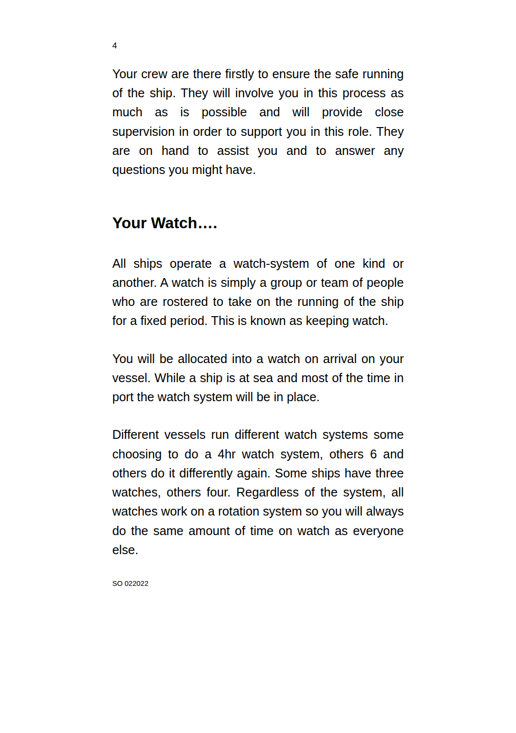4
Your crew are there firstly to ensure the safe running of the ship. They will involve you in this process as much as is possible and will provide close supervision in order to support you in this role. They are on hand to assist you and to answer any questions you might have.
Your Watch….
All ships operate a watch-system of one kind or another. A watch is simply a group or team of people who are rostered to take on the running of the ship for a fixed period. This is known as keeping watch.
You will be allocated into a watch on arrival on your vessel. While a ship is at sea and most of the time in port the watch system will be in place.
Different vessels run different watch systems some choosing to do a 4hr watch system, others 6 and others do it differently again. Some ships have three watches, others four. Regardless of the system, all watches work on a rotation system so you will always do the same amount of time on watch as everyone else.
SO 022022